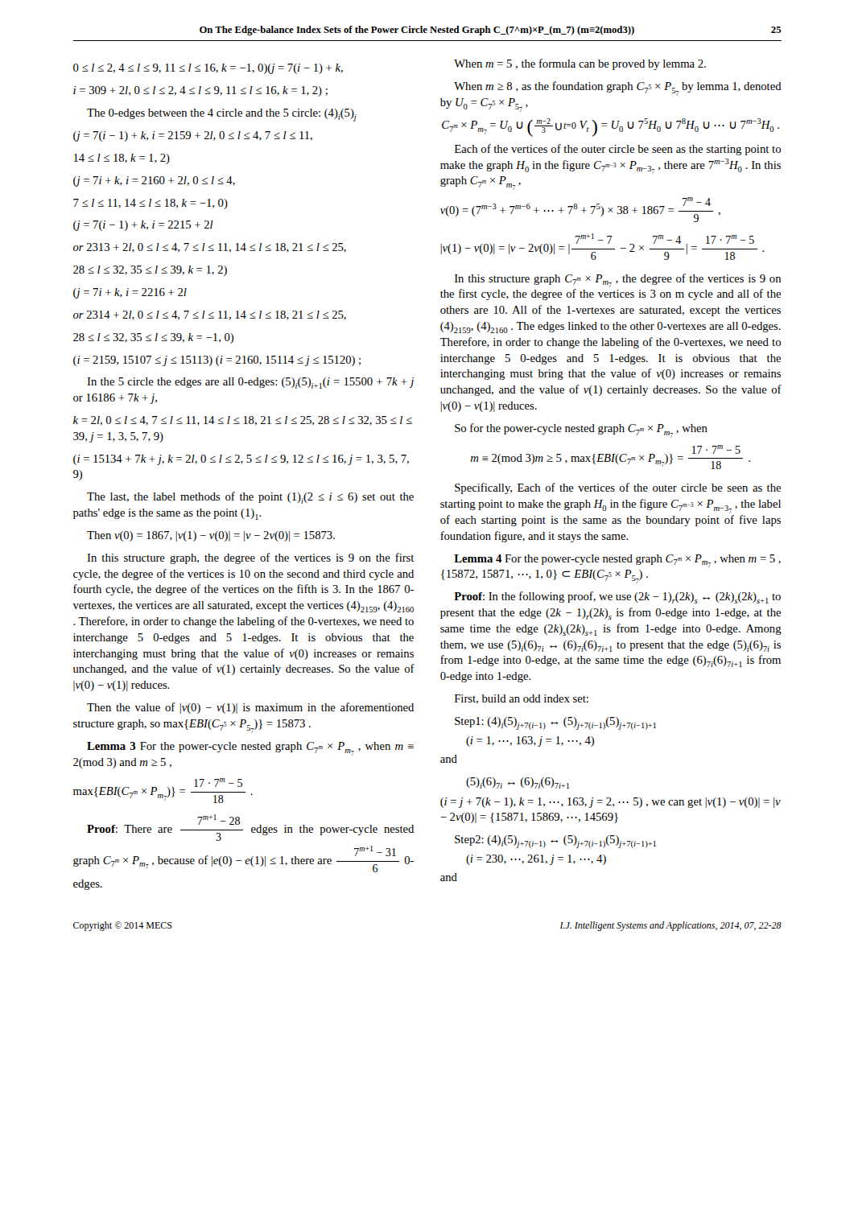On The Edge-balance Index Sets of the Power Circle Nested Graph C_(7^m)×P_(m_7) (m≡2(mod3)) 25
0 ≤ l ≤ 2, 4 ≤ l ≤ 9, 11 ≤ l ≤ 16, k = −1, 0)(j = 7(i − 1) + k,
i = 309 + 2l, 0 ≤ l ≤ 2, 4 ≤ l ≤ 9, 11 ≤ l ≤ 16, k = 1, 2) ;
The 0-edges between the 4 circle and the 5 circle: (4)i(5)j
(j = 7(i − 1) + k, i = 2159 + 2l, 0 ≤ l ≤ 4, 7 ≤ l ≤ 11,
14 ≤ l ≤ 18, k = 1, 2)
(j = 7i + k, i = 2160 + 2l, 0 ≤ l ≤ 4,
7 ≤ l ≤ 11, 14 ≤ l ≤ 18, k = −1, 0)
(j = 7(i − 1) + k, i = 2215 + 2l
or 2313 + 2l, 0 ≤ l ≤ 4, 7 ≤ l ≤ 11, 14 ≤ l ≤ 18, 21 ≤ l ≤ 25,
28 ≤ l ≤ 32, 35 ≤ l ≤ 39, k = 1, 2)
(j = 7i + k, i = 2216 + 2l
or 2314 + 2l, 0 ≤ l ≤ 4, 7 ≤ l ≤ 11, 14 ≤ l ≤ 18, 21 ≤ l ≤ 25,
28 ≤ l ≤ 32, 35 ≤ l ≤ 39, k = −1, 0)
(i = 2159, 15107 ≤ j ≤ 15113) (i = 2160, 15114 ≤ j ≤ 15120) ;
In the 5 circle the edges are all 0-edges: (5)i(5)i+1(i = 15500 + 7k + j or 16186 + 7k + j,
k = 2l, 0 ≤ l ≤ 4, 7 ≤ l ≤ 11, 14 ≤ l ≤ 18, 21 ≤ l ≤ 25, 28 ≤ l ≤ 32, 35 ≤ l ≤ 39, j = 1, 3, 5, 7, 9)
(i = 15134 + 7k + j, k = 2l, 0 ≤ l ≤ 2, 5 ≤ l ≤ 9, 12 ≤ l ≤ 16, j = 1, 3, 5, 7, 9)
The last, the label methods of the point (1)i(2 ≤ i ≤ 6) set out the paths' edge is the same as the point (1)1.
Then v(0) = 1867, |v(1) − v(0)| = |v − 2v(0)| = 15873.
In this structure graph, the degree of the vertices is 9 on the first cycle, the degree of the vertices is 10 on the second and third cycle and fourth cycle, the degree of the vertices on the fifth is 3. In the 1867 0-vertexes, the vertices are all saturated, except the vertices (4)2159, (4)2160 . Therefore, in order to change the labeling of the 0-vertexes, we need to interchange 5 0-edges and 5 1-edges. It is obvious that the interchanging must bring that the value of v(0) increases or remains unchanged, and the value of v(1) certainly decreases. So the value of |v(0) − v(1)| reduces.
Then the value of |v(0) − v(1)| is maximum in the aforementioned structure graph, so max{EBI(C75 × P57)} = 15873 .
Lemma 3 For the power-cycle nested graph C7m × Pm7 , when m ≡ 2(mod 3) and m ≥ 5 ,
max{EBI(C7m × Pm7)} = 17 · 7m − 518 .
Proof: There are 7m+1 − 283 edges in the power-cycle nested graph C7m × Pm7 , because of |e(0) − e(1)| ≤ 1, there are 7m+1 − 316 0-edges.
When m = 5 , the formula can be proved by lemma 2.
When m ≥ 8 , as the foundation graph C75 × P57 by lemma 1, denoted by U0 = C75 × P57 ,
C7m × Pm7 = U0 ∪ (m−23∪t=0 Vt ) = U0 ∪ 75H0 ∪ 78H0 ∪ ⋯ ∪ 7m−3H0 .
Each of the vertices of the outer circle be seen as the starting point to make the graph H0 in the figure C7m−3 × Pm−37 , there are 7m−3H0 . In this graph C7m × Pm7 ,
v(0) = (7m−3 + 7m−6 + ⋯ + 78 + 75) × 38 + 1867 = 7m − 49 ,
|v(1) − v(0)| = |v − 2v(0)| = |7m+1 − 76 − 2 × 7m − 49| = 17 · 7m − 518 .
In this structure graph C7m × Pm7 , the degree of the vertices is 9 on the first cycle, the degree of the vertices is 3 on m cycle and all of the others are 10. All of the 1-vertexes are saturated, except the vertices (4)2159, (4)2160 . The edges linked to the other 0-vertexes are all 0-edges. Therefore, in order to change the labeling of the 0-vertexes, we need to interchange 5 0-edges and 5 1-edges. It is obvious that the interchanging must bring that the value of v(0) increases or remains unchanged, and the value of v(1) certainly decreases. So the value of |v(0) − v(1)| reduces.
So for the power-cycle nested graph C7m × Pm7 , when
m ≡ 2(mod 3)m ≥ 5 , max{EBI(C7m × Pm7)} = 17 · 7m − 518 .
Specifically, Each of the vertices of the outer circle be seen as the starting point to make the graph H0 in the figure C7m−3 × Pm−37 , the label of each starting point is the same as the boundary point of five laps foundation figure, and it stays the same.
Lemma 4 For the power-cycle nested graph C7m × Pm7 , when m = 5 , {15872, 15871, ⋯, 1, 0} ⊂ EBI(C75 × P57) .
Proof: In the following proof, we use (2k − 1)r(2k)s ↔ (2k)s(2k)s+1 to present that the edge (2k − 1)r(2k)s is from 0-edge into 1-edge, at the same time the edge (2k)s(2k)s+1 is from 1-edge into 0-edge. Among them, we use (5)i(6)7i ↔ (6)7i(6)7i+1 to present that the edge (5)i(6)7i is from 1-edge into 0-edge, at the same time the edge (6)7i(6)7i+1 is from 0-edge into 1-edge.
First, build an odd index set:
Step1: (4)i(5)j+7(i−1) ↔ (5)j+7(i−1)(5)j+7(i−1)+1
(i = 1, ⋯, 163, j = 1, ⋯, 4)
and
(5)i(6)7i ↔ (6)7i(6)7i+1
(i = j + 7(k − 1), k = 1, ⋯, 163, j = 2, ⋯ 5) , we can get |v(1) − v(0)| = |v − 2v(0)| = {15871, 15869, ⋯, 14569}
Step2: (4)i(5)j+7(i−1) ↔ (5)j+7(i−1)(5)j+7(i−1)+1
(i = 230, ⋯, 261, j = 1, ⋯, 4)
and
Copyright © 2014 MECS I.J. Intelligent Systems and Applications, 2014, 07, 22-28